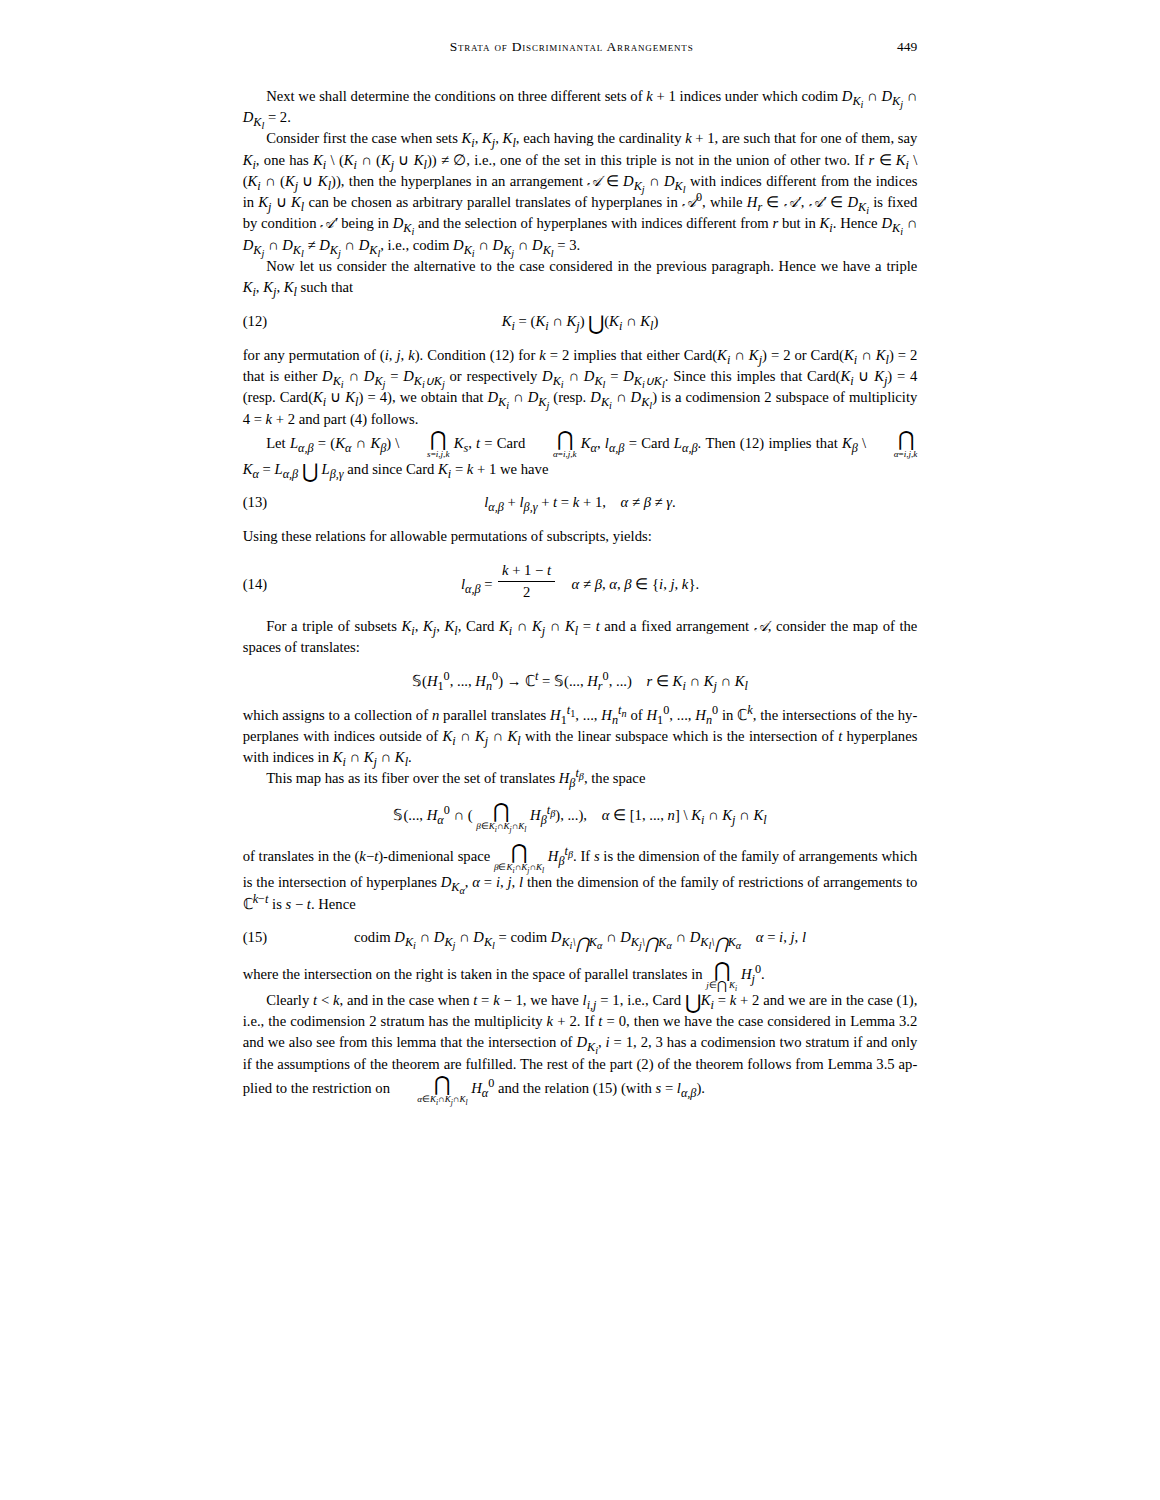Strata of Discriminantal Arrangements 449
Next we shall determine the conditions on three different sets of k + 1 indices under which codim DKi ∩ DKj ∩ DKl = 2.
Consider first the case when sets Ki, Kj, Kl, each having the cardinality k + 1, are such that for one of them, say Ki, one has Ki \ (Ki ∩ (Kj ∪ Kl)) ≠ ∅, i.e., one of the set in this triple is not in the union of other two. If r ∈ Ki \ (Ki ∩ (Kj ∪ Kl)), then the hyperplanes in an arrangement 𝒜 ∈ DKj ∩ DKl with indices different from the indices in Kj ∪ Kl can be chosen as arbitrary parallel translates of hyperplanes in 𝒜0, while Hr ∈ 𝒜′, 𝒜′ ∈ DKi is fixed by condition 𝒜′ being in DKi and the selection of hyperplanes with indices different from r but in Ki. Hence DKi ∩ DKj ∩ DKl ≠ DKj ∩ DKl, i.e., codim DKi ∩ DKj ∩ DKl = 3.
Now let us consider the alternative to the case considered in the previous paragraph. Hence we have a triple Ki, Kj, Kl such that
(12) Ki = (Ki ∩ Kj) ⋃(Ki ∩ Kl)
for any permutation of (i, j, k). Condition (12) for k = 2 implies that either Card(Ki ∩ Kj) = 2 or Card(Ki ∩ Kl) = 2 that is either DKi ∩ DKj = DKi∪Kj or respectively DKi ∩ DKl = DKi∪Kl. Since this imples that Card(Ki ∪ Kj) = 4 (resp. Card(Ki ∪ Kl) = 4), we obtain that DKi ∩ DKj (resp. DKi ∩ DKl) is a codimension 2 subspace of multiplicity 4 = k + 2 and part (4) follows.
Let Lα,β = (Kα ∩ Kβ) \ ⋂s=i,j,k Ks, t = Card ⋂α=i,j,k Kα, lα,β = Card Lα,β. Then (12) implies that Kβ \ ⋂α=i,j,k Kα = Lα,β ⋃ Lβ,γ and since Card Ki = k + 1 we have
(13) lα,β + lβ,γ + t = k + 1, α ≠ β ≠ γ.
Using these relations for allowable permutations of subscripts, yields:
(14) lα,β = k + 1 − t 2 α ≠ β, α, β ∈ {i, j, k}.
For a triple of subsets Ki, Kj, Kl, Card Ki ∩ Kj ∩ Kl = t and a fixed arrangement 𝒜, consider the map of the spaces of translates:
𝕊(H10, ..., Hn0) → ℂt = 𝕊(..., Hr0, ...) r ∈ Ki ∩ Kj ∩ Kl
which assigns to a collection of n parallel translates H1t1, ..., Hntn of H10, ..., Hn0 in ℂk, the intersections of the hyperplanes with indices outside of Ki ∩ Kj ∩ Kl with the linear subspace which is the intersection of t hyperplanes with indices in Ki ∩ Kj ∩ Kl.
This map has as its fiber over the set of translates Hβtβ, the space
𝕊(..., Hα0 ∩ ( ⋂β∈Ki∩Kj∩Kl Hβtβ), ...), α ∈ [1, ..., n] \ Ki ∩ Kj ∩ Kl
of translates in the (k−t)-dimenional space ⋂β∈Ki∩Kj∩Kl Hβtβ. If s is the dimension of the family of arrangements which is the intersection of hyperplanes DKα, α = i, j, l then the dimension of the family of restrictions of arrangements to ℂk−t is s − t. Hence
(15) codim DKi ∩ DKj ∩ DKl = codim DKi\⋂Kα ∩ DKj\⋂Kα ∩ DKl\⋂Kα α = i, j, l
where the intersection on the right is taken in the space of parallel translates in ⋂j∈⋂ Ki Hj0.
Clearly t < k, and in the case when t = k − 1, we have li,j = 1, i.e., Card ⋃Ki = k + 2 and we are in the case (1), i.e., the codimension 2 stratum has the multiplicity k + 2. If t = 0, then we have the case considered in Lemma 3.2 and we also see from this lemma that the intersection of DKi, i = 1, 2, 3 has a codimension two stratum if and only if the assumptions of the theorem are fulfilled. The rest of the part (2) of the theorem follows from Lemma 3.5 applied to the restriction on ⋂α∈Ki∩Kj∩Kl Hα0 and the relation (15) (with s = lα,β).